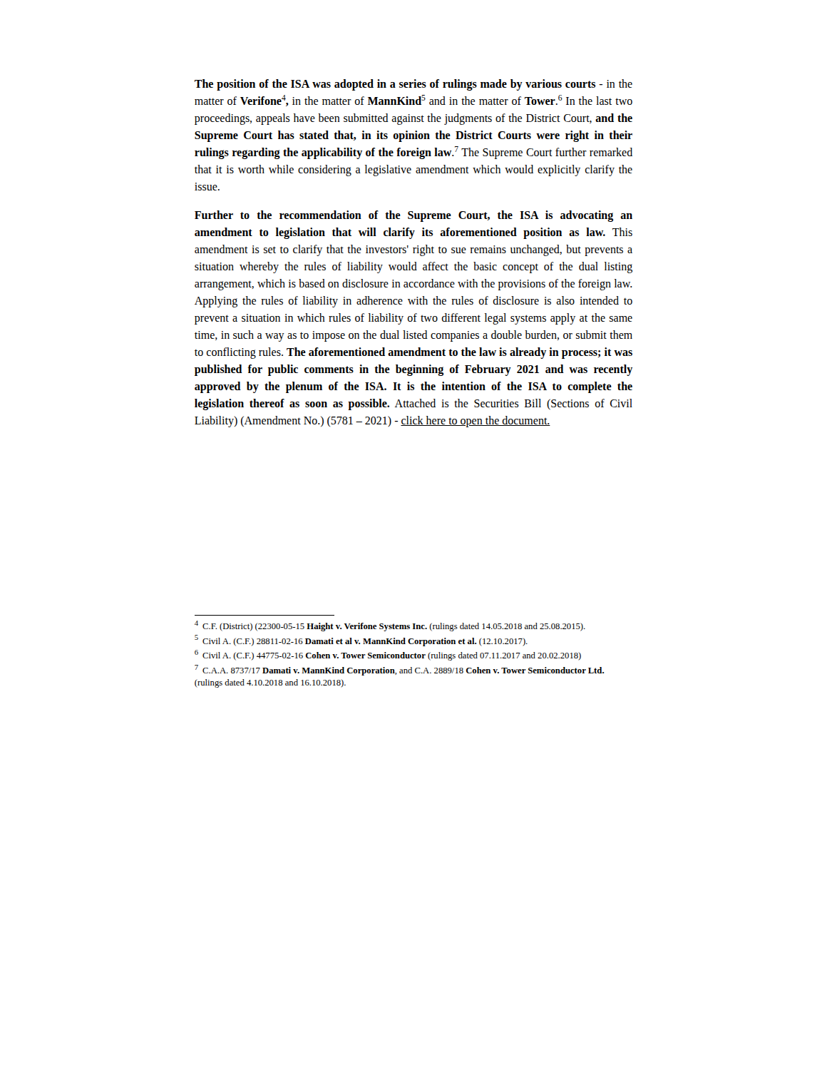The position of the ISA was adopted in a series of rulings made by various courts - in the matter of Verifone4, in the matter of MannKind5 and in the matter of Tower.6 In the last two proceedings, appeals have been submitted against the judgments of the District Court, and the Supreme Court has stated that, in its opinion the District Courts were right in their rulings regarding the applicability of the foreign law.7 The Supreme Court further remarked that it is worth while considering a legislative amendment which would explicitly clarify the issue.
Further to the recommendation of the Supreme Court, the ISA is advocating an amendment to legislation that will clarify its aforementioned position as law. This amendment is set to clarify that the investors' right to sue remains unchanged, but prevents a situation whereby the rules of liability would affect the basic concept of the dual listing arrangement, which is based on disclosure in accordance with the provisions of the foreign law. Applying the rules of liability in adherence with the rules of disclosure is also intended to prevent a situation in which rules of liability of two different legal systems apply at the same time, in such a way as to impose on the dual listed companies a double burden, or submit them to conflicting rules. The aforementioned amendment to the law is already in process; it was published for public comments in the beginning of February 2021 and was recently approved by the plenum of the ISA. It is the intention of the ISA to complete the legislation thereof as soon as possible. Attached is the Securities Bill (Sections of Civil Liability) (Amendment No.) (5781 – 2021) - click here to open the document.
4 C.F. (District) (22300-05-15 Haight v. Verifone Systems Inc. (rulings dated 14.05.2018 and 25.08.2015).
5 Civil A. (C.F.) 28811-02-16 Damati et al v. MannKind Corporation et al. (12.10.2017).
6 Civil A. (C.F.) 44775-02-16 Cohen v. Tower Semiconductor (rulings dated 07.11.2017 and 20.02.2018)
7 C.A.A. 8737/17 Damati v. MannKind Corporation, and C.A. 2889/18 Cohen v. Tower Semiconductor Ltd. (rulings dated 4.10.2018 and 16.10.2018).